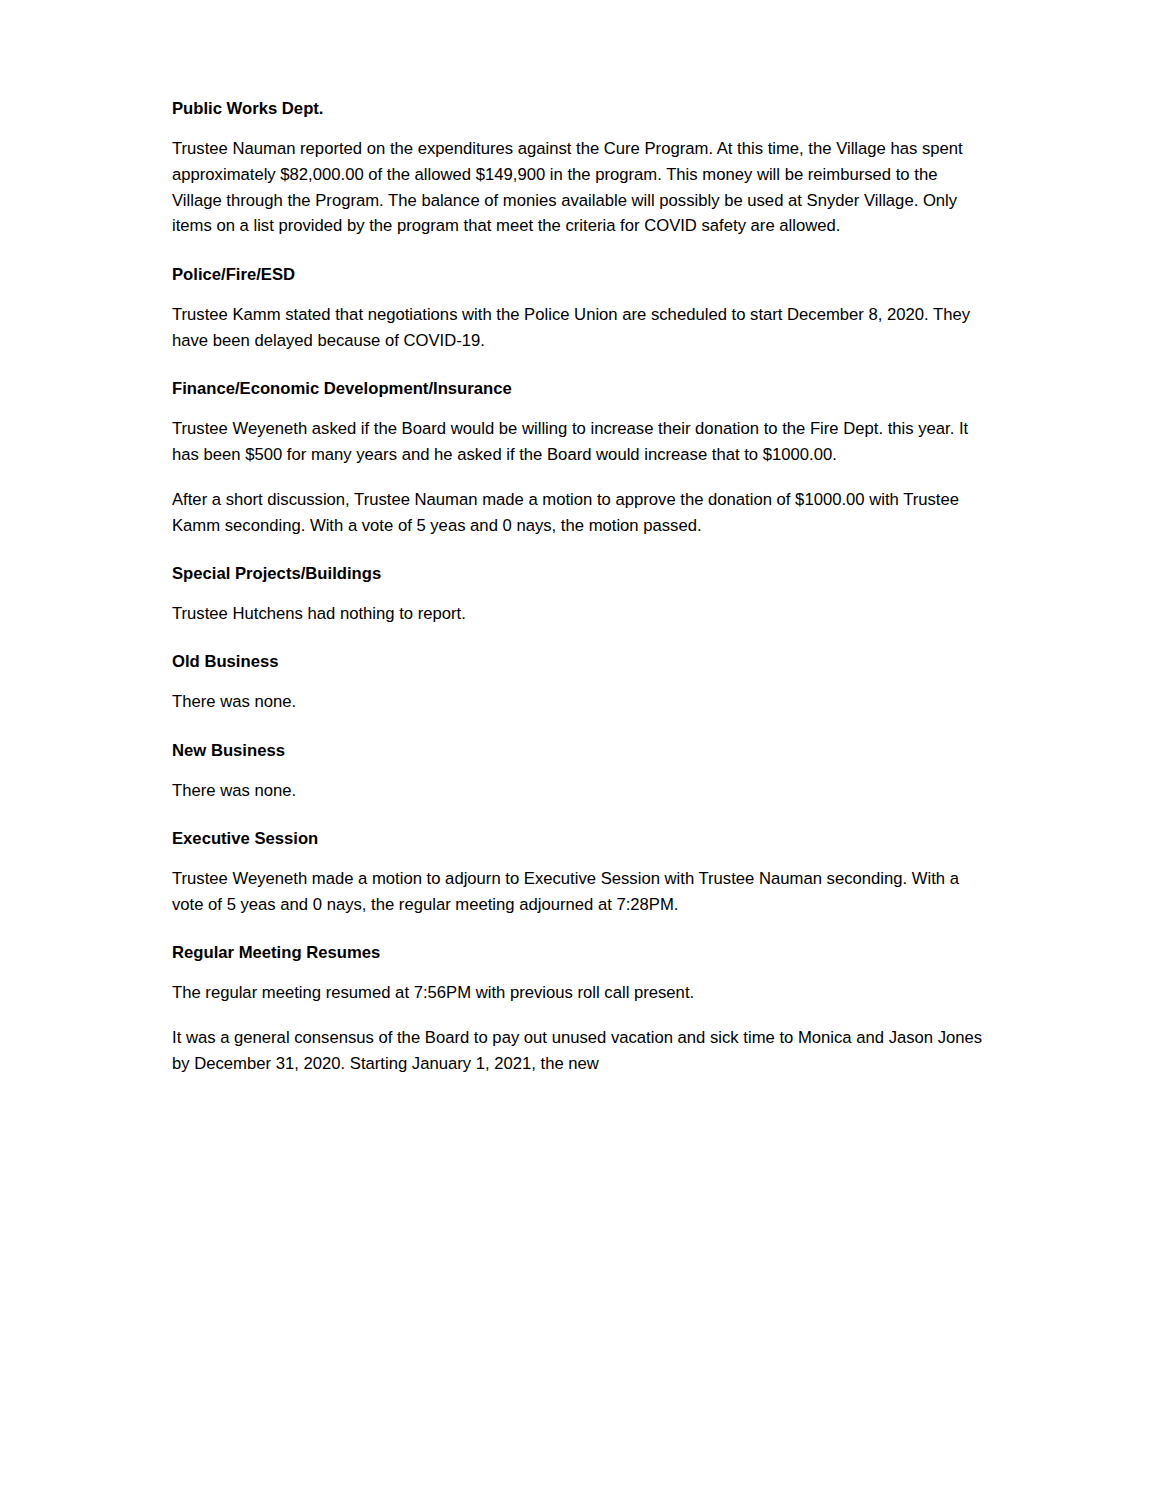Public Works Dept.
Trustee Nauman reported on the expenditures against the Cure Program. At this time, the Village has spent approximately $82,000.00 of the allowed $149,900 in the program. This money will be reimbursed to the Village through the Program. The balance of monies available will possibly be used at Snyder Village. Only items on a list provided by the program that meet the criteria for COVID safety are allowed.
Police/Fire/ESD
Trustee Kamm stated that negotiations with the Police Union are scheduled to start December 8, 2020. They have been delayed because of COVID-19.
Finance/Economic Development/Insurance
Trustee Weyeneth asked if the Board would be willing to increase their donation to the Fire Dept. this year. It has been $500 for many years and he asked if the Board would increase that to $1000.00.
After a short discussion, Trustee Nauman made a motion to approve the donation of $1000.00 with Trustee Kamm seconding. With a vote of 5 yeas and 0 nays, the motion passed.
Special Projects/Buildings
Trustee Hutchens had nothing to report.
Old Business
There was none.
New Business
There was none.
Executive Session
Trustee Weyeneth made a motion to adjourn to Executive Session with Trustee Nauman seconding. With a vote of 5 yeas and 0 nays, the regular meeting adjourned at 7:28PM.
Regular Meeting Resumes
The regular meeting resumed at 7:56PM with previous roll call present.
It was a general consensus of the Board to pay out unused vacation and sick time to Monica and Jason Jones by December 31, 2020. Starting January 1, 2021, the new